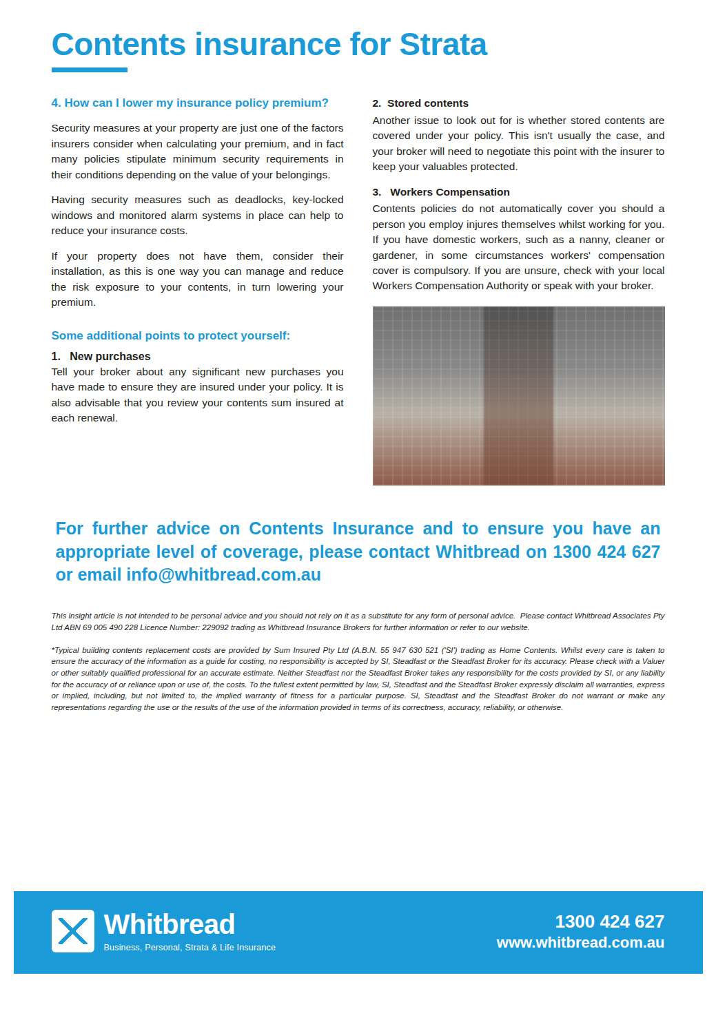Contents insurance for Strata
4. How can I lower my insurance policy premium?
Security measures at your property are just one of the factors insurers consider when calculating your premium, and in fact many policies stipulate minimum security requirements in their conditions depending on the value of your belongings.
Having security measures such as deadlocks, key-locked windows and monitored alarm systems in place can help to reduce your insurance costs.
If your property does not have them, consider their installation, as this is one way you can manage and reduce the risk exposure to your contents, in turn lowering your premium.
Some additional points to protect yourself:
1. New purchases
Tell your broker about any significant new purchases you have made to ensure they are insured under your policy. It is also advisable that you review your contents sum insured at each renewal.
2. Stored contents
Another issue to look out for is whether stored contents are covered under your policy. This isn't usually the case, and your broker will need to negotiate this point with the insurer to keep your valuables protected.
3. Workers Compensation
Contents policies do not automatically cover you should a person you employ injures themselves whilst working for you. If you have domestic workers, such as a nanny, cleaner or gardener, in some circumstances workers' compensation cover is compulsory. If you are unsure, check with your local Workers Compensation Authority or speak with your broker.
For further advice on Contents Insurance and to ensure you have an appropriate level of coverage, please contact Whitbread on 1300 424 627 or email info@whitbread.com.au
This insight article is not intended to be personal advice and you should not rely on it as a substitute for any form of personal advice. Please contact Whitbread Associates Pty Ltd ABN 69 005 490 228 Licence Number: 229092 trading as Whitbread Insurance Brokers for further information or refer to our website.
*Typical building contents replacement costs are provided by Sum Insured Pty Ltd (A.B.N. 55 947 630 521 ('SI') trading as Home Contents. Whilst every care is taken to ensure the accuracy of the information as a guide for costing, no responsibility is accepted by SI, Steadfast or the Steadfast Broker for its accuracy. Please check with a Valuer or other suitably qualified professional for an accurate estimate. Neither Steadfast nor the Steadfast Broker takes any responsibility for the costs provided by SI, or any liability for the accuracy of or reliance upon or use of, the costs. To the fullest extent permitted by law, SI, Steadfast and the Steadfast Broker expressly disclaim all warranties, express or implied, including, but not limited to, the implied warranty of fitness for a particular purpose. SI, Steadfast and the Steadfast Broker do not warrant or make any representations regarding the use or the results of the use of the information provided in terms of its correctness, accuracy, reliability, or otherwise.
Whitbread
Business, Personal, Strata & Life Insurance
1300 424 627
www.whitbread.com.au